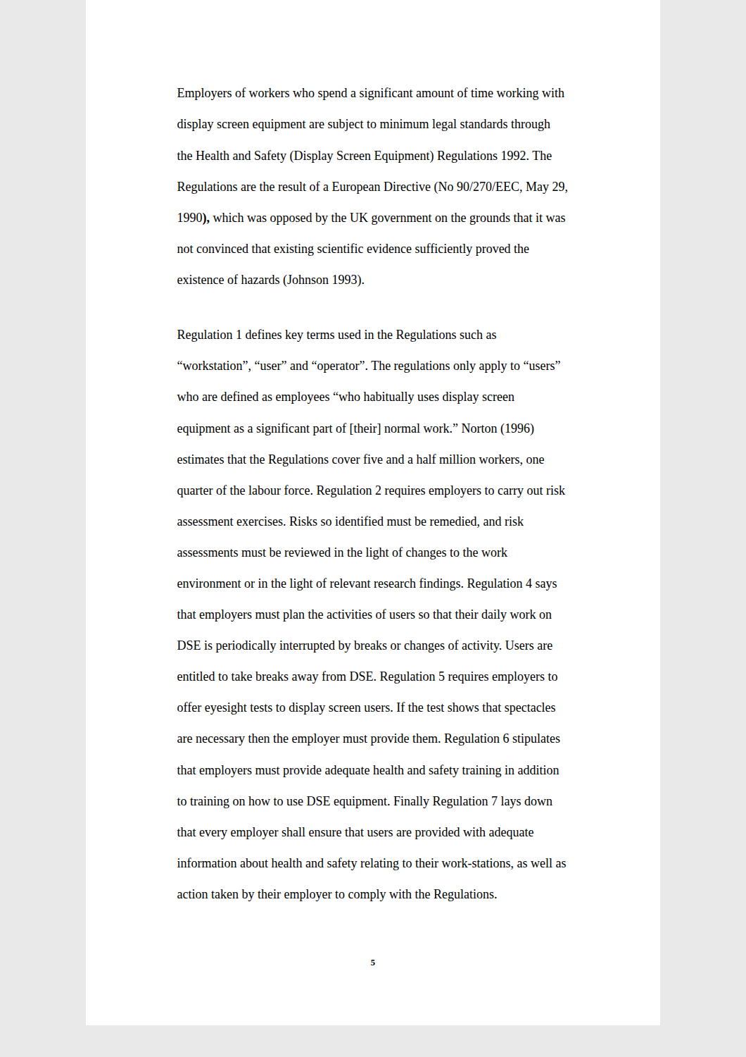Employers of workers who spend a significant amount of time working with display screen equipment are subject to minimum legal standards through the Health and Safety (Display Screen Equipment) Regulations 1992. The Regulations are the result of a European Directive (No 90/270/EEC, May 29, 1990), which was opposed by the UK government on the grounds that it was not convinced that existing scientific evidence sufficiently proved the existence of hazards (Johnson 1993).
Regulation 1 defines key terms used in the Regulations such as “workstation”, “user” and “operator”. The regulations only apply to “users” who are defined as employees “who habitually uses display screen equipment as a significant part of [their] normal work.” Norton (1996) estimates that the Regulations cover five and a half million workers, one quarter of the labour force. Regulation 2 requires employers to carry out risk assessment exercises. Risks so identified must be remedied, and risk assessments must be reviewed in the light of changes to the work environment or in the light of relevant research findings. Regulation 4 says that employers must plan the activities of users so that their daily work on DSE is periodically interrupted by breaks or changes of activity. Users are entitled to take breaks away from DSE. Regulation 5 requires employers to offer eyesight tests to display screen users. If the test shows that spectacles are necessary then the employer must provide them. Regulation 6 stipulates that employers must provide adequate health and safety training in addition to training on how to use DSE equipment. Finally Regulation 7 lays down that every employer shall ensure that users are provided with adequate information about health and safety relating to their work-stations, as well as action taken by their employer to comply with the Regulations.
5